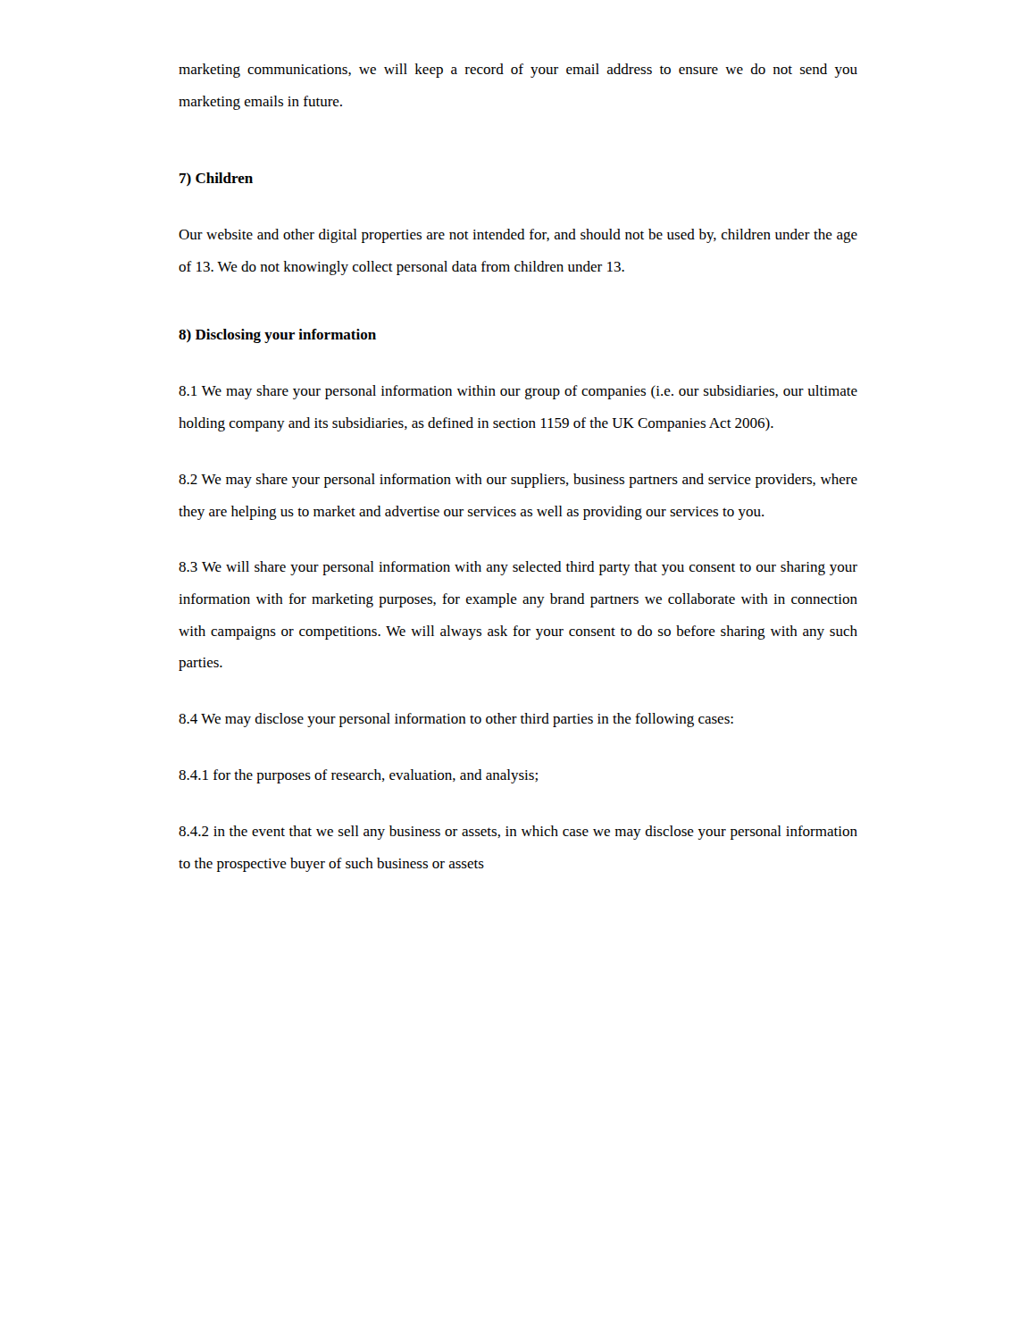marketing communications, we will keep a record of your email address to ensure we do not send you marketing emails in future.
7) Children
Our website and other digital properties are not intended for, and should not be used by, children under the age of 13. We do not knowingly collect personal data from children under 13.
8) Disclosing your information
8.1 We may share your personal information within our group of companies (i.e. our subsidiaries, our ultimate holding company and its subsidiaries, as defined in section 1159 of the UK Companies Act 2006).
8.2 We may share your personal information with our suppliers, business partners and service providers, where they are helping us to market and advertise our services as well as providing our services to you.
8.3 We will share your personal information with any selected third party that you consent to our sharing your information with for marketing purposes, for example any brand partners we collaborate with in connection with campaigns or competitions. We will always ask for your consent to do so before sharing with any such parties.
8.4 We may disclose your personal information to other third parties in the following cases:
8.4.1 for the purposes of research, evaluation, and analysis;
8.4.2 in the event that we sell any business or assets, in which case we may disclose your personal information to the prospective buyer of such business or assets